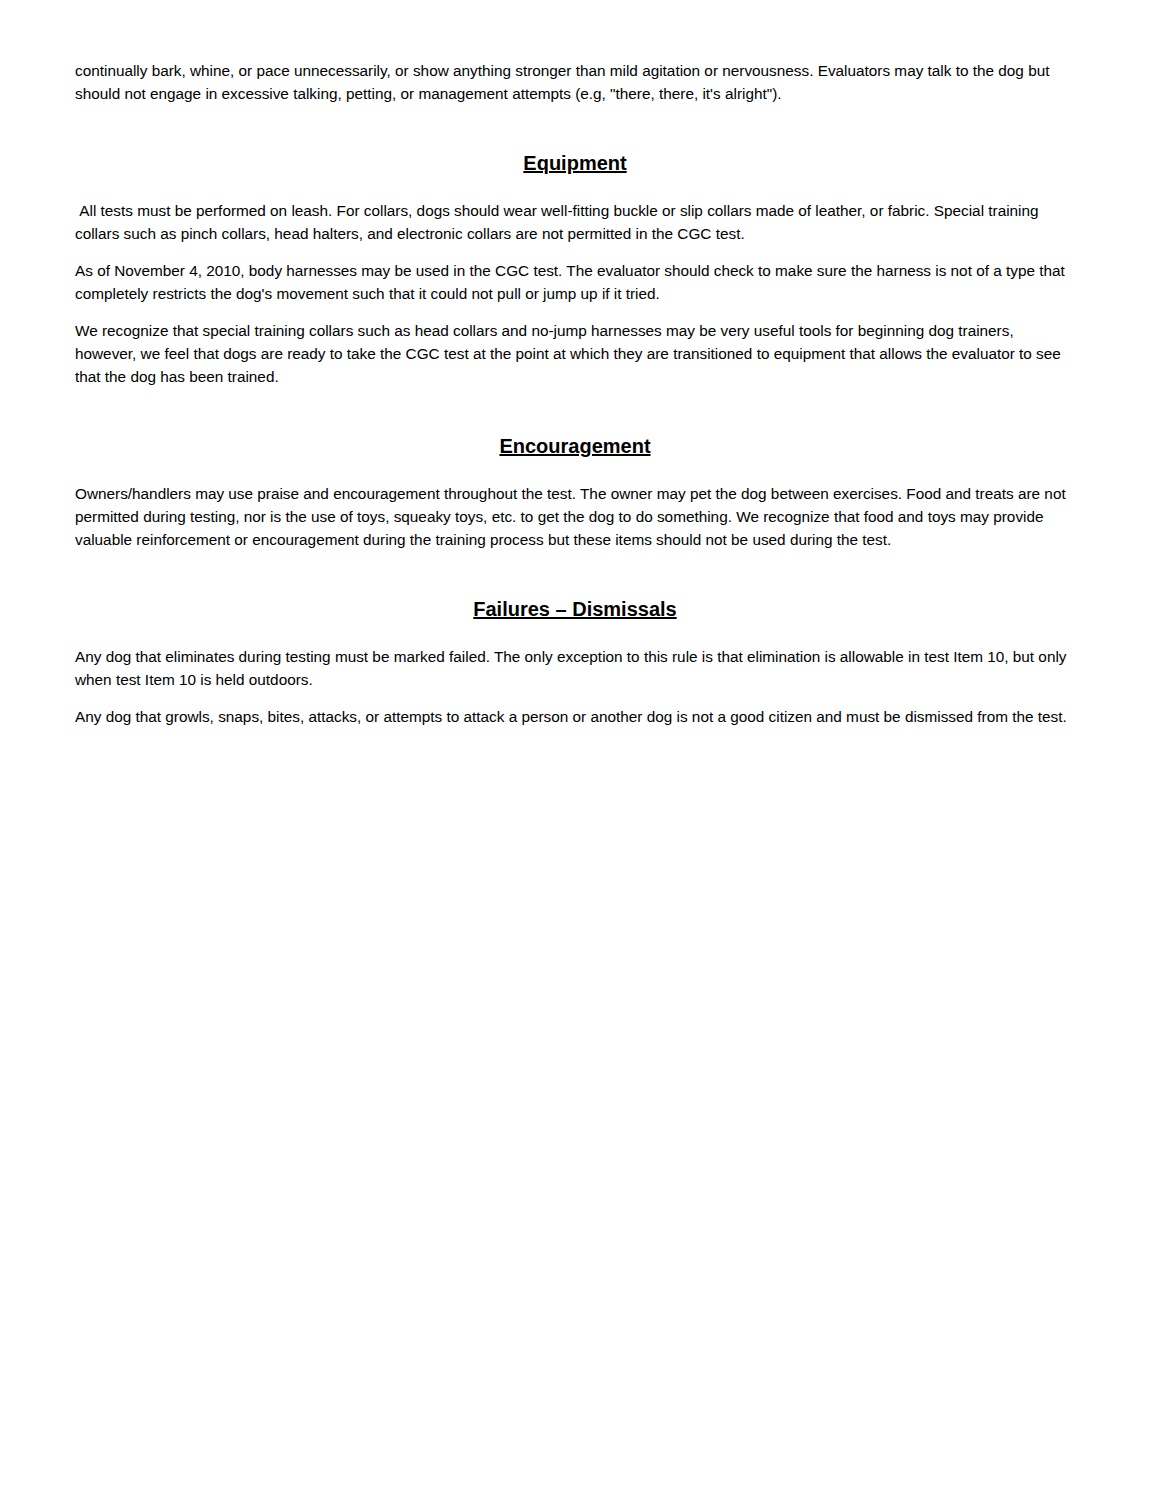continually bark, whine, or pace unnecessarily, or show anything stronger than mild agitation or nervousness. Evaluators may talk to the dog but should not engage in excessive talking, petting, or management attempts (e.g, "there, there, it's alright").
Equipment
All tests must be performed on leash. For collars, dogs should wear well-fitting buckle or slip collars made of leather, or fabric. Special training collars such as pinch collars, head halters, and electronic collars are not permitted in the CGC test.
As of November 4, 2010, body harnesses may be used in the CGC test. The evaluator should check to make sure the harness is not of a type that completely restricts the dog's movement such that it could not pull or jump up if it tried.
We recognize that special training collars such as head collars and no-jump harnesses may be very useful tools for beginning dog trainers, however, we feel that dogs are ready to take the CGC test at the point at which they are transitioned to equipment that allows the evaluator to see that the dog has been trained.
Encouragement
Owners/handlers may use praise and encouragement throughout the test. The owner may pet the dog between exercises. Food and treats are not permitted during testing, nor is the use of toys, squeaky toys, etc. to get the dog to do something. We recognize that food and toys may provide valuable reinforcement or encouragement during the training process but these items should not be used during the test.
Failures – Dismissals
Any dog that eliminates during testing must be marked failed. The only exception to this rule is that elimination is allowable in test Item 10, but only when test Item 10 is held outdoors.
Any dog that growls, snaps, bites, attacks, or attempts to attack a person or another dog is not a good citizen and must be dismissed from the test.